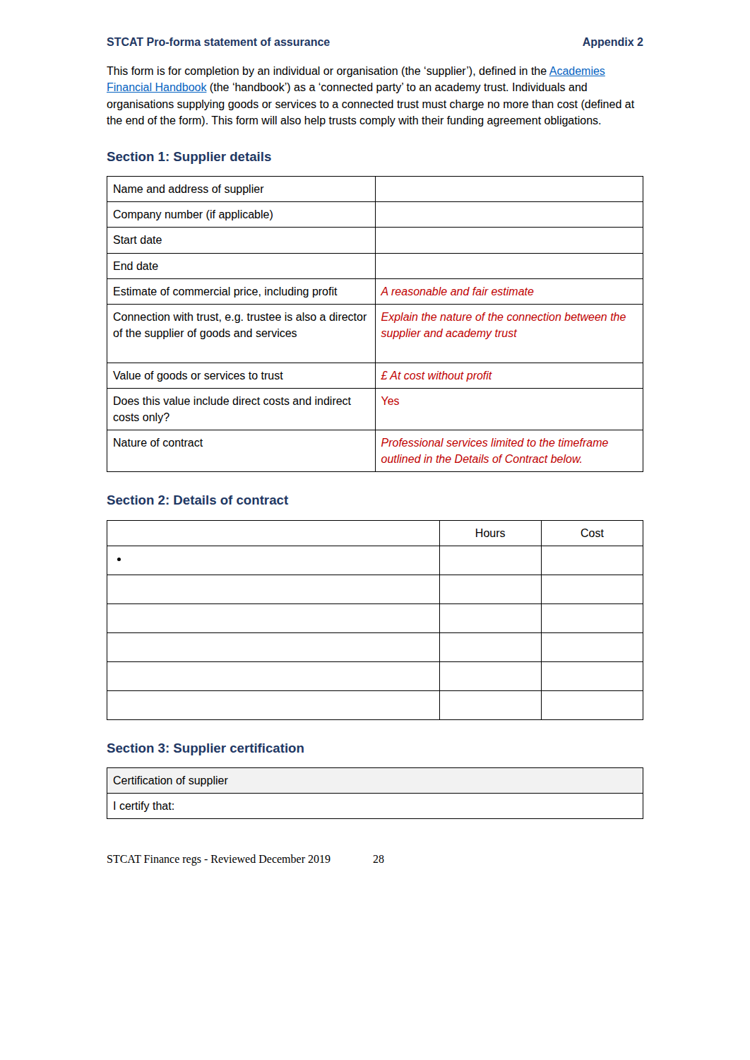STCAT Pro-forma statement of assurance Appendix 2
This form is for completion by an individual or organisation (the ‘supplier’), defined in the Academies Financial Handbook (the ‘handbook’) as a ‘connected party’ to an academy trust. Individuals and organisations supplying goods or services to a connected trust must charge no more than cost (defined at the end of the form). This form will also help trusts comply with their funding agreement obligations.
Section 1: Supplier details
| Name and address of supplier | |
| Company number (if applicable) | |
| Start date | |
| End date | |
| Estimate of commercial price, including profit | A reasonable and fair estimate |
| Connection with trust, e.g. trustee is also a director of the supplier of goods and services | Explain the nature of the connection between the supplier and academy trust |
| Value of goods or services to trust | £ At cost without profit |
| Does this value include direct costs and indirect costs only? | Yes |
| Nature of contract | Professional services limited to the timeframe outlined in the Details of Contract below. |
Section 2: Details of contract
| | Hours | Cost |
| --- | --- | --- |
Section 3: Supplier certification
| Certification of supplier |
| I certify that: |
STCAT Finance regs - Reviewed December 2019 28